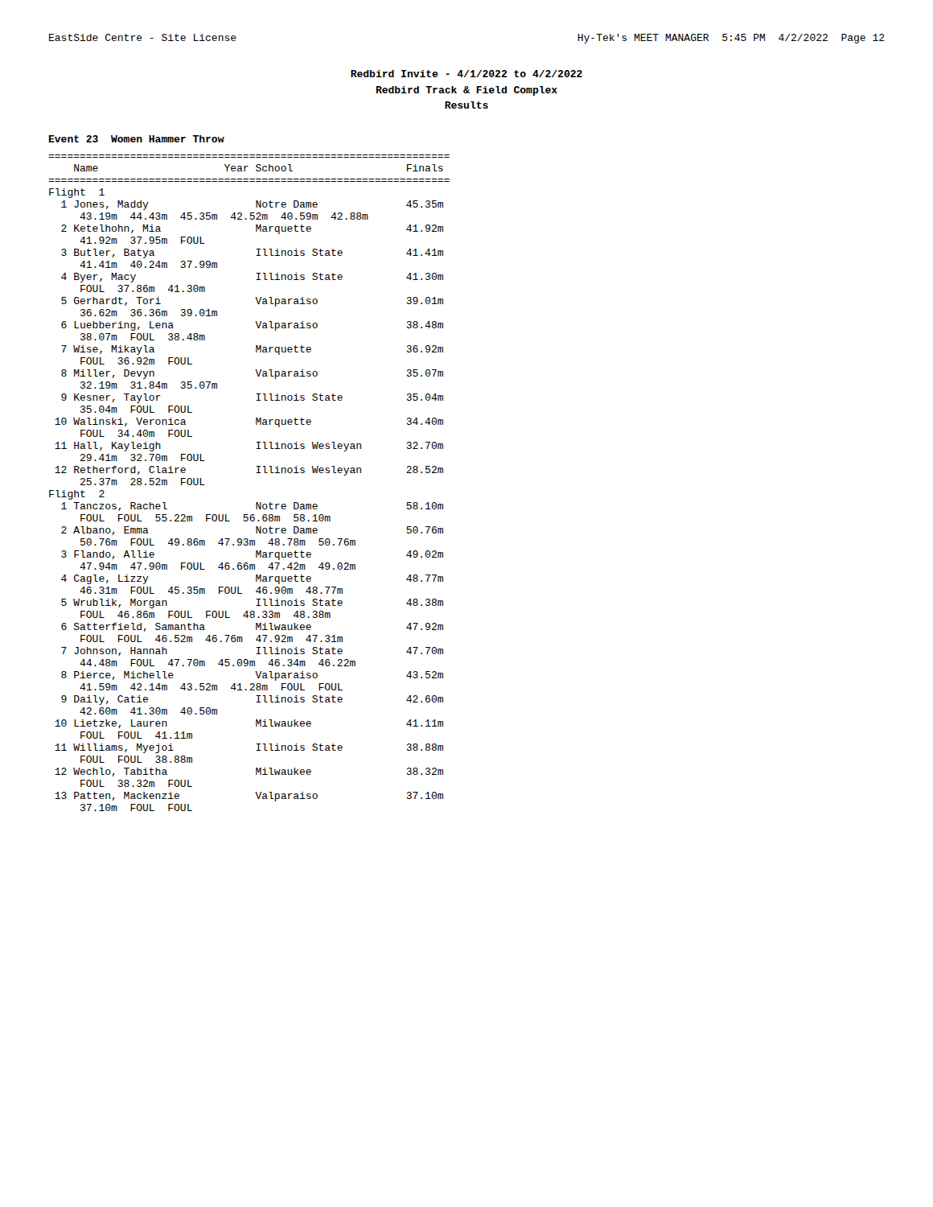EastSide Centre - Site License Hy-Tek's MEET MANAGER 5:45 PM 4/2/2022 Page 12
Redbird Invite - 4/1/2022 to 4/2/2022
Redbird Track & Field Complex
Results
Event 23 Women Hammer Throw
================================================================
    Name                    Year School                  Finals
================================================================
Flight  1
  1 Jones, Maddy                 Notre Dame              45.35m
     43.19m  44.43m  45.35m  42.52m  40.59m  42.88m
  2 Ketelhohn, Mia               Marquette               41.92m
     41.92m  37.95m  FOUL
  3 Butler, Batya                Illinois State          41.41m
     41.41m  40.24m  37.99m
  4 Byer, Macy                   Illinois State          41.30m
     FOUL  37.86m  41.30m
  5 Gerhardt, Tori               Valparaiso              39.01m
     36.62m  36.36m  39.01m
  6 Luebbering, Lena             Valparaiso              38.48m
     38.07m  FOUL  38.48m
  7 Wise, Mikayla                Marquette               36.92m
     FOUL  36.92m  FOUL
  8 Miller, Devyn                Valparaiso              35.07m
     32.19m  31.84m  35.07m
  9 Kesner, Taylor               Illinois State          35.04m
     35.04m  FOUL  FOUL
 10 Walinski, Veronica           Marquette               34.40m
     FOUL  34.40m  FOUL
 11 Hall, Kayleigh               Illinois Wesleyan       32.70m
     29.41m  32.70m  FOUL
 12 Retherford, Claire           Illinois Wesleyan       28.52m
     25.37m  28.52m  FOUL
Flight  2
  1 Tanczos, Rachel              Notre Dame              58.10m
     FOUL  FOUL  55.22m  FOUL  56.68m  58.10m
  2 Albano, Emma                 Notre Dame              50.76m
     50.76m  FOUL  49.86m  47.93m  48.78m  50.76m
  3 Flando, Allie                Marquette               49.02m
     47.94m  47.90m  FOUL  46.66m  47.42m  49.02m
  4 Cagle, Lizzy                 Marquette               48.77m
     46.31m  FOUL  45.35m  FOUL  46.90m  48.77m
  5 Wrublik, Morgan              Illinois State          48.38m
     FOUL  46.86m  FOUL  FOUL  48.33m  48.38m
  6 Satterfield, Samantha        Milwaukee               47.92m
     FOUL  FOUL  46.52m  46.76m  47.92m  47.31m
  7 Johnson, Hannah              Illinois State          47.70m
     44.48m  FOUL  47.70m  45.09m  46.34m  46.22m
  8 Pierce, Michelle             Valparaiso              43.52m
     41.59m  42.14m  43.52m  41.28m  FOUL  FOUL
  9 Daily, Catie                 Illinois State          42.60m
     42.60m  41.30m  40.50m
 10 Lietzke, Lauren              Milwaukee               41.11m
     FOUL  FOUL  41.11m
 11 Williams, Myejoi             Illinois State          38.88m
     FOUL  FOUL  38.88m
 12 Wechlo, Tabitha              Milwaukee               38.32m
     FOUL  38.32m  FOUL
 13 Patten, Mackenzie            Valparaiso              37.10m
     37.10m  FOUL  FOUL